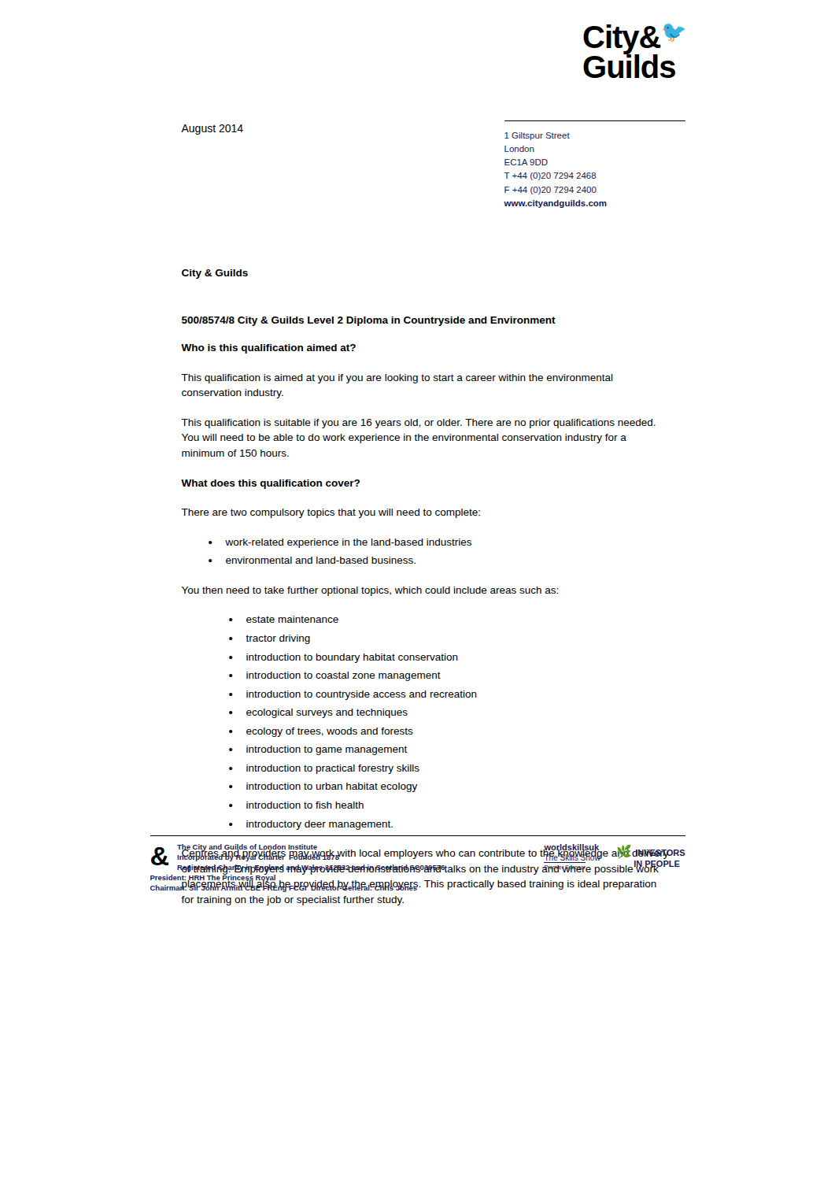City&🐦
Guilds
August 2014
1 Giltspur Street
London
EC1A 9DD
T +44 (0)20 7294 2468
F +44 (0)20 7294 2400
www.cityandguilds.com
City & Guilds
500/8574/8 City & Guilds Level 2 Diploma in Countryside and Environment
Who is this qualification aimed at?
This qualification is aimed at you if you are looking to start a career within the environmental conservation industry.
This qualification is suitable if you are 16 years old, or older. There are no prior qualifications needed. You will need to be able to do work experience in the environmental conservation industry for a minimum of 150 hours.
What does this qualification cover?
There are two compulsory topics that you will need to complete:
work-related experience in the land-based industries
environmental and land-based business.
You then need to take further optional topics, which could include areas such as:
estate maintenance
tractor driving
introduction to boundary habitat conservation
introduction to coastal zone management
introduction to countryside access and recreation
ecological surveys and techniques
ecology of trees, woods and forests
introduction to game management
introduction to practical forestry skills
introduction to urban habitat ecology
introduction to fish health
introductory deer management.
Centres and providers may work with local employers who can contribute to the knowledge and delivery of training. Employers may provide demonstrations and talks on the industry and where possible work placements will also be provided by the employers. This practically based training is ideal preparation for training on the job or specialist further study.
& The City and Guilds of London Institute
Incorporated by Royal Charter Founded 1878
Registered Charity in England and Wales 312832 and in Scotland SC039576
President: HRH The Princess Royal
Chairman: Sir John Armitt CBE FREng FCGI Director-General: Chris Jones
worldskillsuk
The Skills Show
Premier Sponsor 🌿INVESTORS
IN PEOPLE